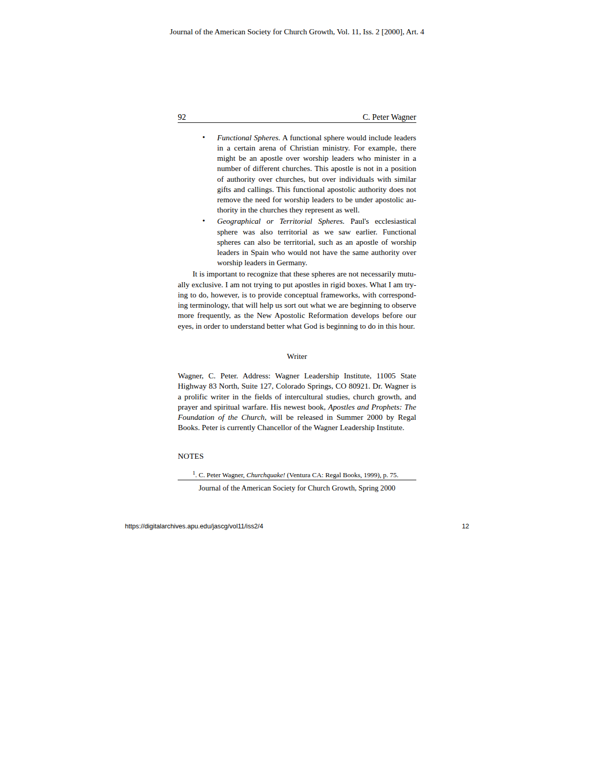Journal of the American Society for Church Growth, Vol. 11, Iss. 2 [2000], Art. 4
92 C. Peter Wagner
Functional Spheres. A functional sphere would include leaders in a certain arena of Christian ministry. For example, there might be an apostle over worship leaders who minister in a number of different churches. This apostle is not in a position of authority over churches, but over individuals with similar gifts and callings. This functional apostolic authority does not remove the need for worship leaders to be under apostolic authority in the churches they represent as well.
Geographical or Territorial Spheres. Paul's ecclesiastical sphere was also territorial as we saw earlier. Functional spheres can also be territorial, such as an apostle of worship leaders in Spain who would not have the same authority over worship leaders in Germany.
It is important to recognize that these spheres are not necessarily mutually exclusive. I am not trying to put apostles in rigid boxes. What I am trying to do, however, is to provide conceptual frameworks, with corresponding terminology, that will help us sort out what we are beginning to observe more frequently, as the New Apostolic Reformation develops before our eyes, in order to understand better what God is beginning to do in this hour.
Writer
Wagner, C. Peter. Address: Wagner Leadership Institute, 11005 State Highway 83 North, Suite 127, Colorado Springs, CO 80921. Dr. Wagner is a prolific writer in the fields of intercultural studies, church growth, and prayer and spiritual warfare. His newest book, Apostles and Prophets: The Foundation of the Church, will be released in Summer 2000 by Regal Books. Peter is currently Chancellor of the Wagner Leadership Institute.
NOTES
1. C. Peter Wagner, Churchquake! (Ventura CA: Regal Books, 1999), p. 75.
Journal of the American Society for Church Growth, Spring 2000
https://digitalarchives.apu.edu/jascg/vol11/iss2/4 12